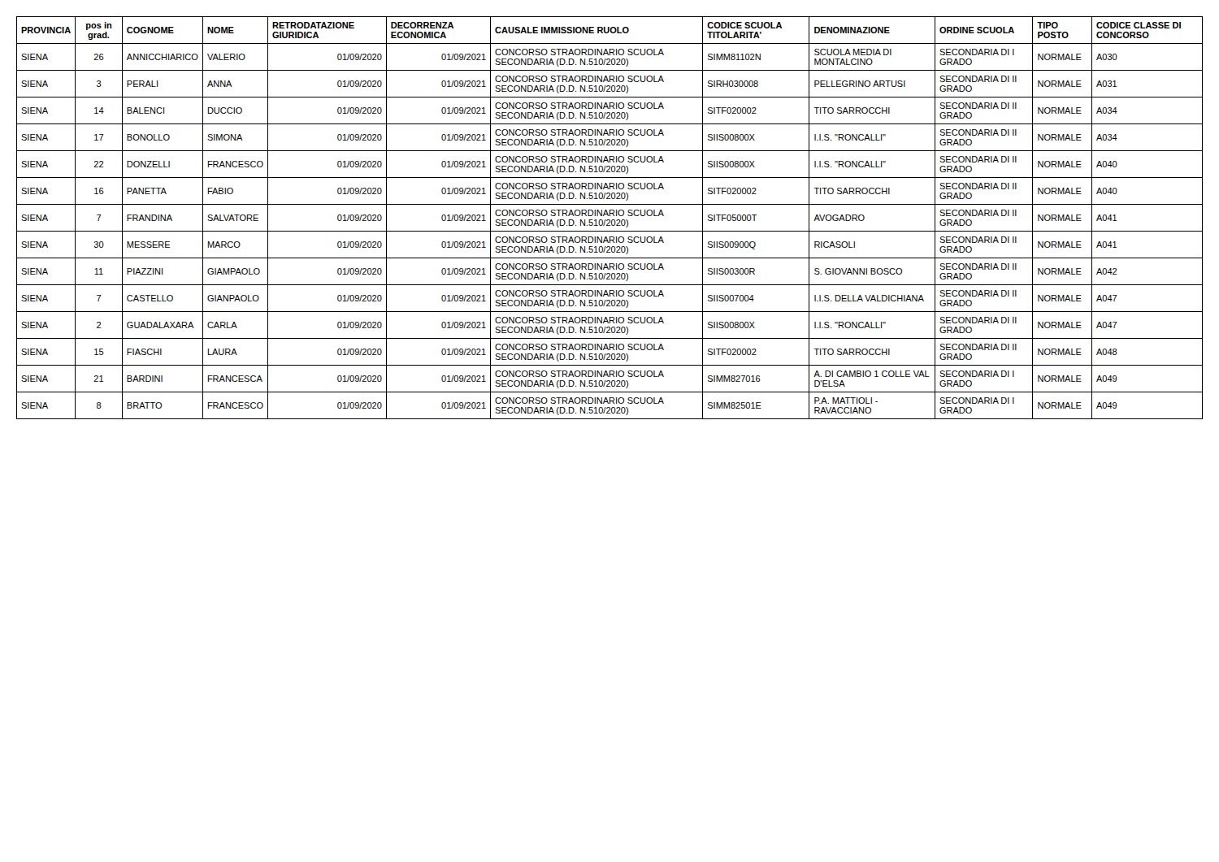| PROVINCIA | pos in grad. | COGNOME | NOME | RETRODATAZIONE GIURIDICA | DECORRENZA ECONOMICA | CAUSALE IMMISSIONE RUOLO | CODICE SCUOLA TITOLARITA' | DENOMINAZIONE | ORDINE SCUOLA | TIPO POSTO | CODICE CLASSE DI CONCORSO |
| --- | --- | --- | --- | --- | --- | --- | --- | --- | --- | --- | --- |
| SIENA | 26 | ANNICCHIARICO | VALERIO | 01/09/2020 | 01/09/2021 | CONCORSO STRAORDINARIO SCUOLA SECONDARIA (D.D. N.510/2020) | SIMM81102N | SCUOLA MEDIA DI MONTALCINO | SECONDARIA DI I GRADO | NORMALE | A030 |
| SIENA | 3 | PERALI | ANNA | 01/09/2020 | 01/09/2021 | CONCORSO STRAORDINARIO SCUOLA SECONDARIA (D.D. N.510/2020) | SIRH030008 | PELLEGRINO ARTUSI | SECONDARIA DI II GRADO | NORMALE | A031 |
| SIENA | 14 | BALENCI | DUCCIO | 01/09/2020 | 01/09/2021 | CONCORSO STRAORDINARIO SCUOLA SECONDARIA (D.D. N.510/2020) | SITF020002 | TITO SARROCCHI | SECONDARIA DI II GRADO | NORMALE | A034 |
| SIENA | 17 | BONOLLO | SIMONA | 01/09/2020 | 01/09/2021 | CONCORSO STRAORDINARIO SCUOLA SECONDARIA (D.D. N.510/2020) | SIIS00800X | I.I.S. "RONCALLI" | SECONDARIA DI II GRADO | NORMALE | A034 |
| SIENA | 22 | DONZELLI | FRANCESCO | 01/09/2020 | 01/09/2021 | CONCORSO STRAORDINARIO SCUOLA SECONDARIA (D.D. N.510/2020) | SIIS00800X | I.I.S. "RONCALLI" | SECONDARIA DI II GRADO | NORMALE | A040 |
| SIENA | 16 | PANETTA | FABIO | 01/09/2020 | 01/09/2021 | CONCORSO STRAORDINARIO SCUOLA SECONDARIA (D.D. N.510/2020) | SITF020002 | TITO SARROCCHI | SECONDARIA DI II GRADO | NORMALE | A040 |
| SIENA | 7 | FRANDINA | SALVATORE | 01/09/2020 | 01/09/2021 | CONCORSO STRAORDINARIO SCUOLA SECONDARIA (D.D. N.510/2020) | SITF05000T | AVOGADRO | SECONDARIA DI II GRADO | NORMALE | A041 |
| SIENA | 30 | MESSERE | MARCO | 01/09/2020 | 01/09/2021 | CONCORSO STRAORDINARIO SCUOLA SECONDARIA (D.D. N.510/2020) | SIIS00900Q | RICASOLI | SECONDARIA DI II GRADO | NORMALE | A041 |
| SIENA | 11 | PIAZZINI | GIAMPAOLO | 01/09/2020 | 01/09/2021 | CONCORSO STRAORDINARIO SCUOLA SECONDARIA (D.D. N.510/2020) | SIIS00300R | S. GIOVANNI BOSCO | SECONDARIA DI II GRADO | NORMALE | A042 |
| SIENA | 7 | CASTELLO | GIANPAOLO | 01/09/2020 | 01/09/2021 | CONCORSO STRAORDINARIO SCUOLA SECONDARIA (D.D. N.510/2020) | SIIS007004 | I.I.S. DELLA VALDICHIANA | SECONDARIA DI II GRADO | NORMALE | A047 |
| SIENA | 2 | GUADALAXARA | CARLA | 01/09/2020 | 01/09/2021 | CONCORSO STRAORDINARIO SCUOLA SECONDARIA (D.D. N.510/2020) | SIIS00800X | I.I.S. "RONCALLI" | SECONDARIA DI II GRADO | NORMALE | A047 |
| SIENA | 15 | FIASCHI | LAURA | 01/09/2020 | 01/09/2021 | CONCORSO STRAORDINARIO SCUOLA SECONDARIA (D.D. N.510/2020) | SITF020002 | TITO SARROCCHI | SECONDARIA DI II GRADO | NORMALE | A048 |
| SIENA | 21 | BARDINI | FRANCESCA | 01/09/2020 | 01/09/2021 | CONCORSO STRAORDINARIO SCUOLA SECONDARIA (D.D. N.510/2020) | SIMM827016 | A. DI CAMBIO 1 COLLE VAL D'ELSA | SECONDARIA DI I GRADO | NORMALE | A049 |
| SIENA | 8 | BRATTO | FRANCESCO | 01/09/2020 | 01/09/2021 | CONCORSO STRAORDINARIO SCUOLA SECONDARIA (D.D. N.510/2020) | SIMM82501E | P.A. MATTIOLI - RAVACCIANO | SECONDARIA DI I GRADO | NORMALE | A049 |